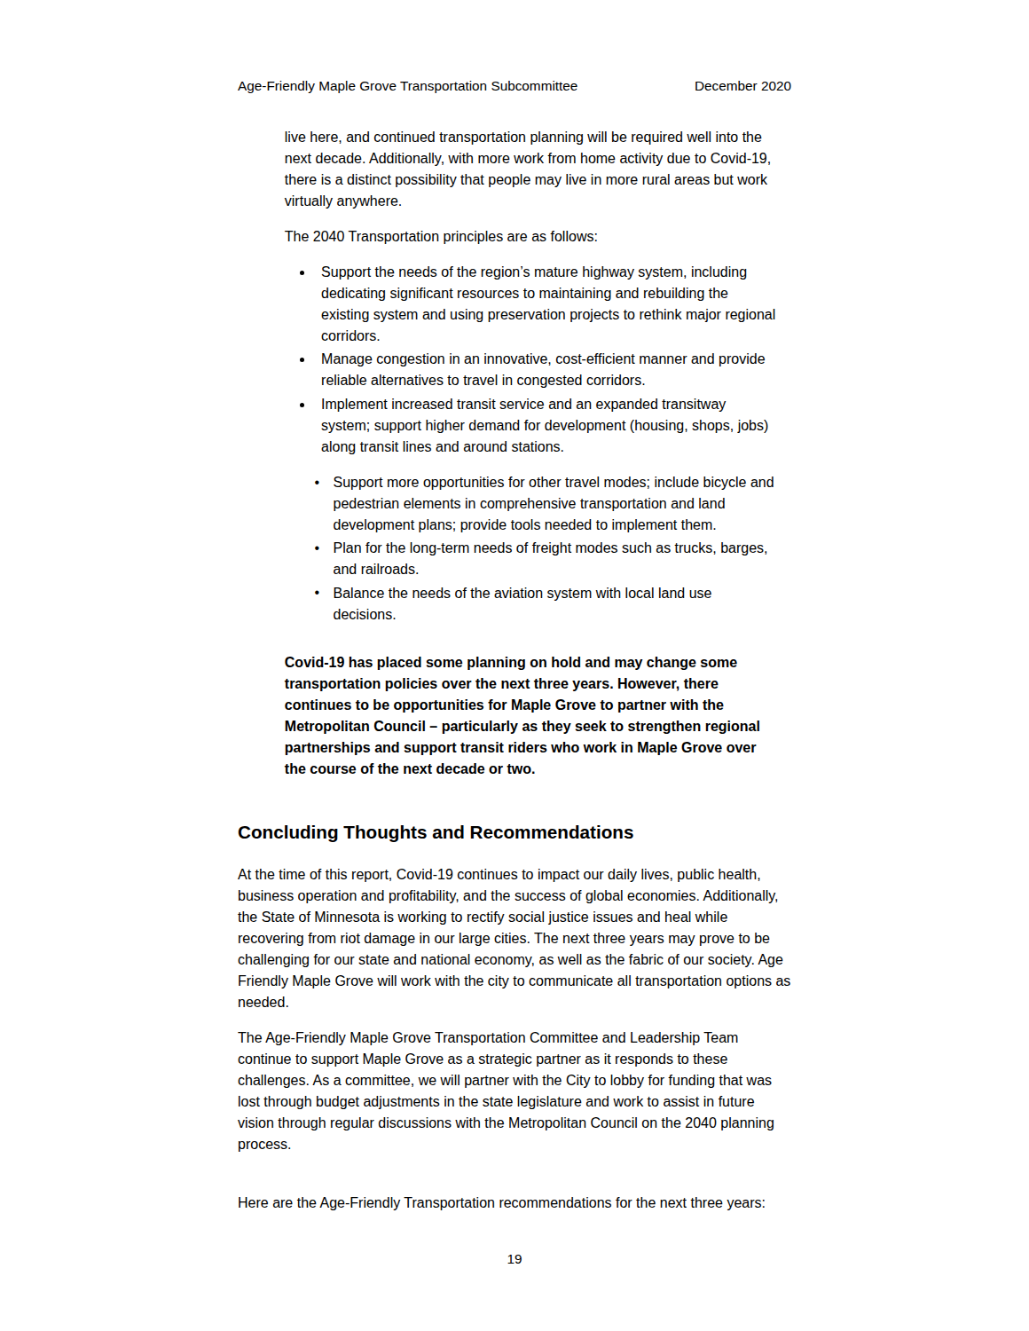Age-Friendly Maple Grove Transportation Subcommittee
December 2020
live here, and continued transportation planning will be required well into the next decade. Additionally, with more work from home activity due to Covid-19, there is a distinct possibility that people may live in more rural areas but work virtually anywhere.
The 2040 Transportation principles are as follows:
Support the needs of the region’s mature highway system, including dedicating significant resources to maintaining and rebuilding the existing system and using preservation projects to rethink major regional corridors.
Manage congestion in an innovative, cost-efficient manner and provide reliable alternatives to travel in congested corridors.
Implement increased transit service and an expanded transitway system; support higher demand for development (housing, shops, jobs) along transit lines and around stations.
Support more opportunities for other travel modes; include bicycle and pedestrian elements in comprehensive transportation and land development plans; provide tools needed to implement them.
Plan for the long-term needs of freight modes such as trucks, barges, and railroads.
Balance the needs of the aviation system with local land use decisions.
Covid-19 has placed some planning on hold and may change some transportation policies over the next three years. However, there continues to be opportunities for Maple Grove to partner with the Metropolitan Council – particularly as they seek to strengthen regional partnerships and support transit riders who work in Maple Grove over the course of the next decade or two.
Concluding Thoughts and Recommendations
At the time of this report, Covid-19 continues to impact our daily lives, public health, business operation and profitability, and the success of global economies. Additionally, the State of Minnesota is working to rectify social justice issues and heal while recovering from riot damage in our large cities. The next three years may prove to be challenging for our state and national economy, as well as the fabric of our society. Age Friendly Maple Grove will work with the city to communicate all transportation options as needed.
The Age-Friendly Maple Grove Transportation Committee and Leadership Team continue to support Maple Grove as a strategic partner as it responds to these challenges. As a committee, we will partner with the City to lobby for funding that was lost through budget adjustments in the state legislature and work to assist in future vision through regular discussions with the Metropolitan Council on the 2040 planning process.
Here are the Age-Friendly Transportation recommendations for the next three years:
19